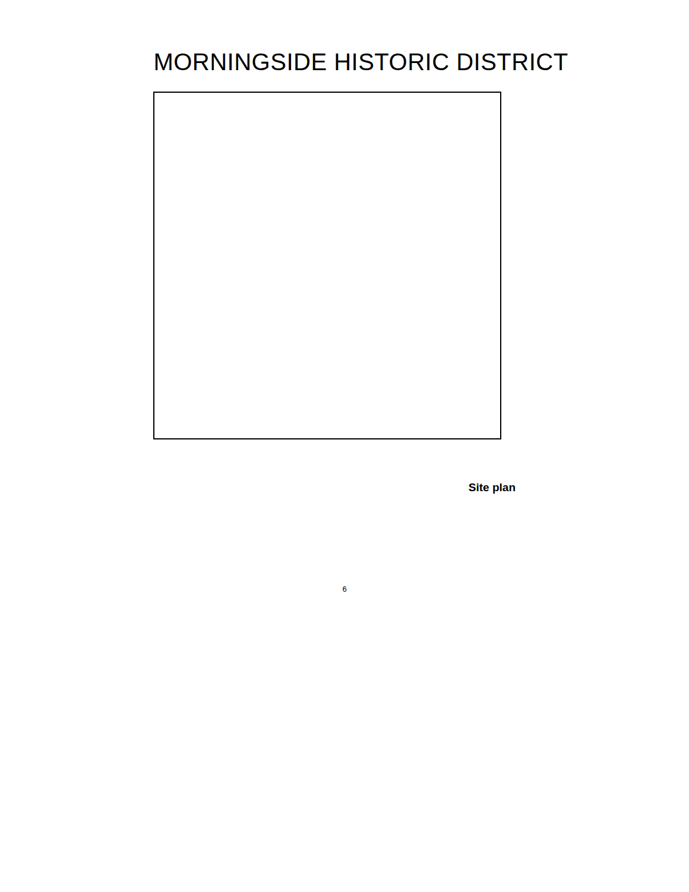MORNINGSIDE HISTORIC DISTRICT
Site plan
6